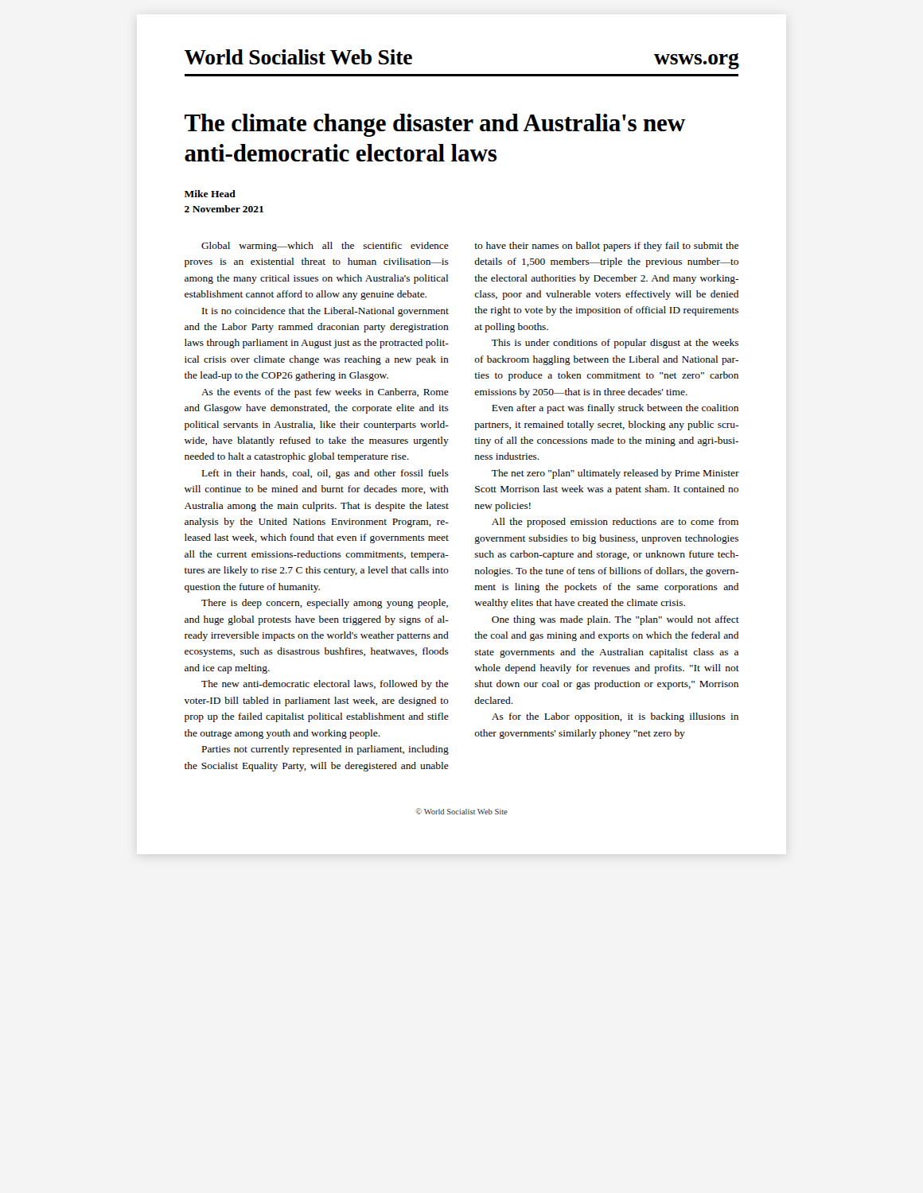World Socialist Web Site
wsws.org
The climate change disaster and Australia's new anti-democratic electoral laws
Mike Head 2 November 2021
Global warming—which all the scientific evidence proves is an existential threat to human civilisation—is among the many critical issues on which Australia's political establishment cannot afford to allow any genuine debate.
It is no coincidence that the Liberal-National government and the Labor Party rammed draconian party deregistration laws through parliament in August just as the protracted political crisis over climate change was reaching a new peak in the lead-up to the COP26 gathering in Glasgow.
As the events of the past few weeks in Canberra, Rome and Glasgow have demonstrated, the corporate elite and its political servants in Australia, like their counterparts worldwide, have blatantly refused to take the measures urgently needed to halt a catastrophic global temperature rise.
Left in their hands, coal, oil, gas and other fossil fuels will continue to be mined and burnt for decades more, with Australia among the main culprits. That is despite the latest analysis by the United Nations Environment Program, released last week, which found that even if governments meet all the current emissions-reductions commitments, temperatures are likely to rise 2.7 C this century, a level that calls into question the future of humanity.
There is deep concern, especially among young people, and huge global protests have been triggered by signs of already irreversible impacts on the world's weather patterns and ecosystems, such as disastrous bushfires, heatwaves, floods and ice cap melting.
The new anti-democratic electoral laws, followed by the voter-ID bill tabled in parliament last week, are designed to prop up the failed capitalist political establishment and stifle the outrage among youth and working people.
Parties not currently represented in parliament, including the Socialist Equality Party, will be deregistered and unable to have their names on ballot papers if they fail to submit the details of 1,500 members—triple the previous number—to the electoral authorities by December 2. And many working-class, poor and vulnerable voters effectively will be denied the right to vote by the imposition of official ID requirements at polling booths.
This is under conditions of popular disgust at the weeks of backroom haggling between the Liberal and National parties to produce a token commitment to "net zero" carbon emissions by 2050—that is in three decades' time.
Even after a pact was finally struck between the coalition partners, it remained totally secret, blocking any public scrutiny of all the concessions made to the mining and agri-business industries.
The net zero "plan" ultimately released by Prime Minister Scott Morrison last week was a patent sham. It contained no new policies!
All the proposed emission reductions are to come from government subsidies to big business, unproven technologies such as carbon-capture and storage, or unknown future technologies. To the tune of tens of billions of dollars, the government is lining the pockets of the same corporations and wealthy elites that have created the climate crisis.
One thing was made plain. The "plan" would not affect the coal and gas mining and exports on which the federal and state governments and the Australian capitalist class as a whole depend heavily for revenues and profits. "It will not shut down our coal or gas production or exports," Morrison declared.
As for the Labor opposition, it is backing illusions in other governments' similarly phoney "net zero by
© World Socialist Web Site